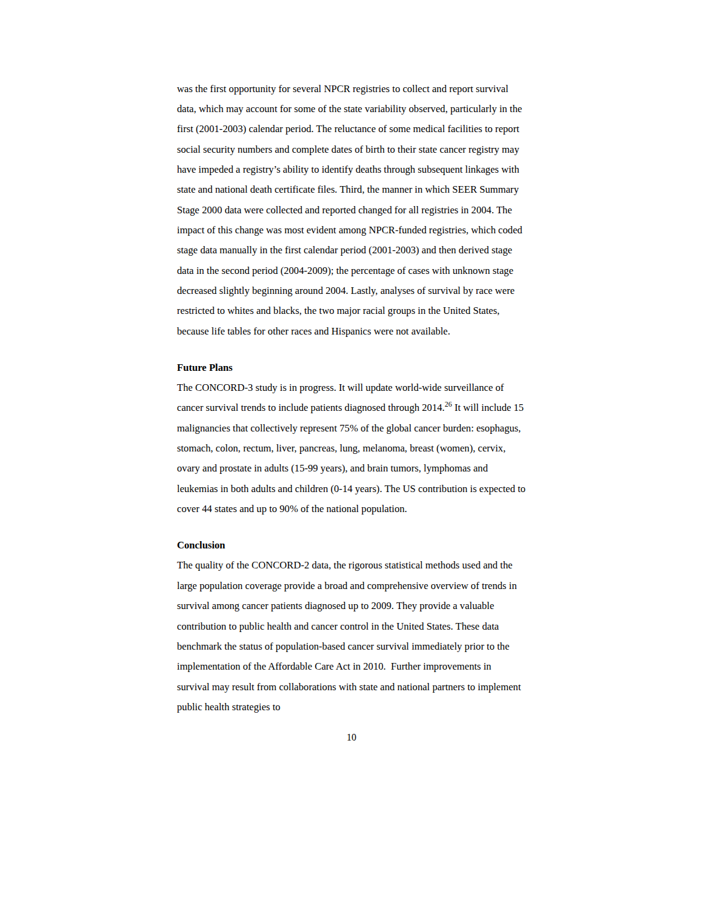was the first opportunity for several NPCR registries to collect and report survival data, which may account for some of the state variability observed, particularly in the first (2001-2003) calendar period. The reluctance of some medical facilities to report social security numbers and complete dates of birth to their state cancer registry may have impeded a registry’s ability to identify deaths through subsequent linkages with state and national death certificate files. Third, the manner in which SEER Summary Stage 2000 data were collected and reported changed for all registries in 2004. The impact of this change was most evident among NPCR-funded registries, which coded stage data manually in the first calendar period (2001-2003) and then derived stage data in the second period (2004-2009); the percentage of cases with unknown stage decreased slightly beginning around 2004. Lastly, analyses of survival by race were restricted to whites and blacks, the two major racial groups in the United States, because life tables for other races and Hispanics were not available.
Future Plans
The CONCORD-3 study is in progress. It will update world-wide surveillance of cancer survival trends to include patients diagnosed through 2014.26 It will include 15 malignancies that collectively represent 75% of the global cancer burden: esophagus, stomach, colon, rectum, liver, pancreas, lung, melanoma, breast (women), cervix, ovary and prostate in adults (15-99 years), and brain tumors, lymphomas and leukemias in both adults and children (0-14 years). The US contribution is expected to cover 44 states and up to 90% of the national population.
Conclusion
The quality of the CONCORD-2 data, the rigorous statistical methods used and the large population coverage provide a broad and comprehensive overview of trends in survival among cancer patients diagnosed up to 2009. They provide a valuable contribution to public health and cancer control in the United States. These data benchmark the status of population-based cancer survival immediately prior to the implementation of the Affordable Care Act in 2010. Further improvements in survival may result from collaborations with state and national partners to implement public health strategies to
10